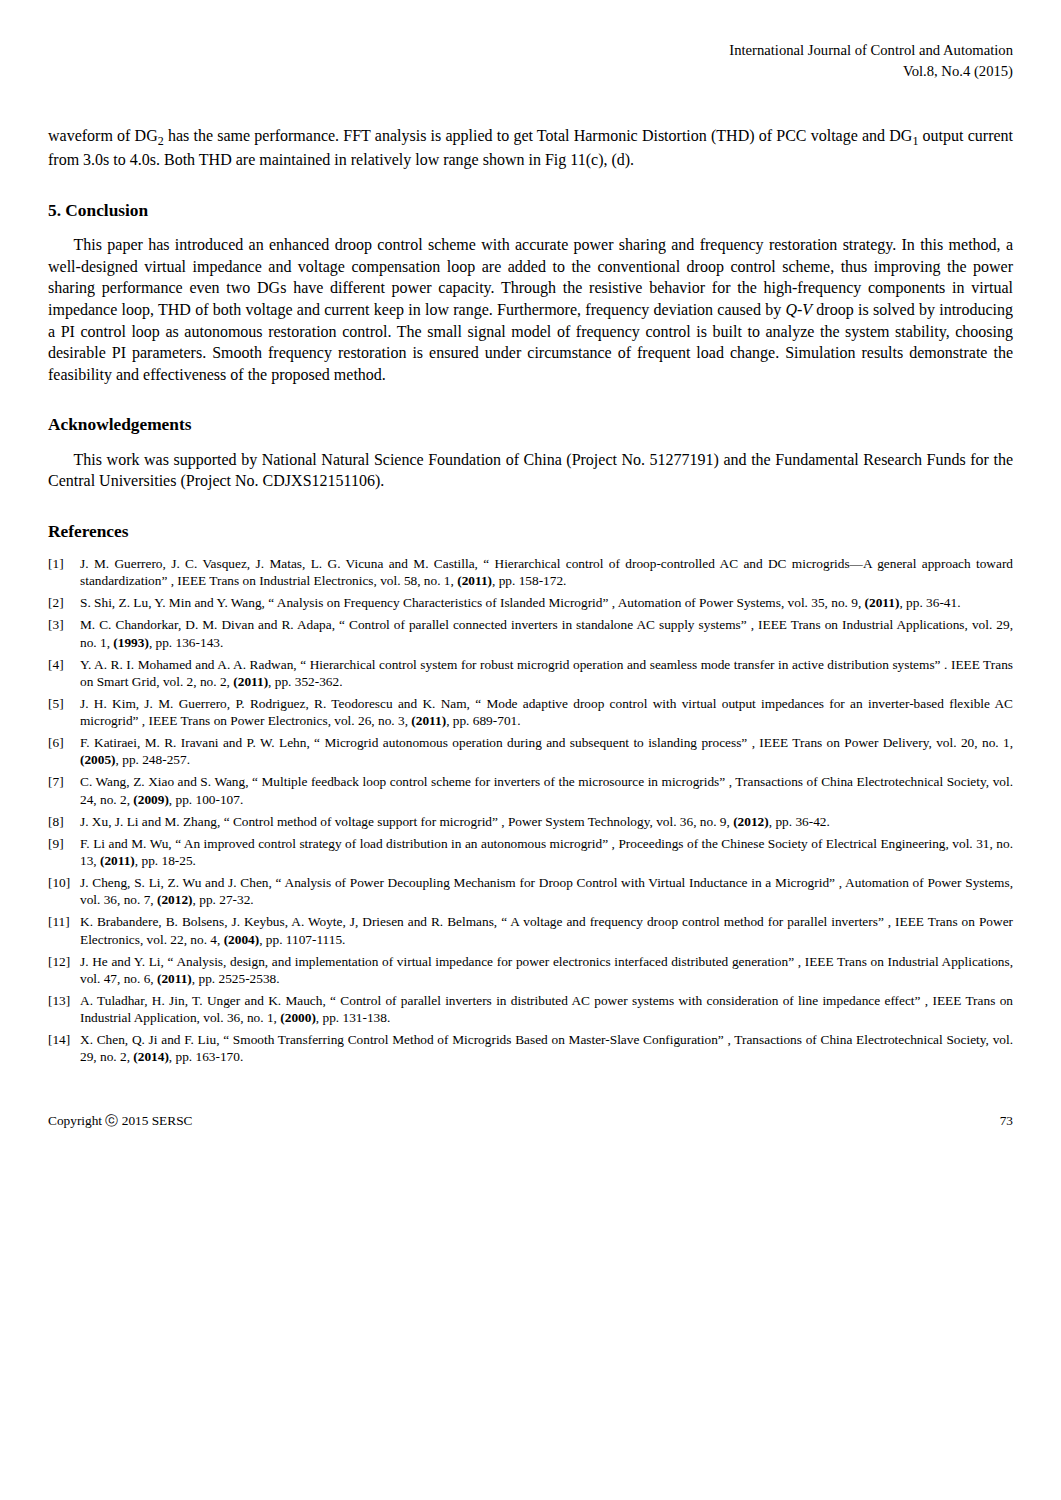International Journal of Control and Automation
Vol.8, No.4 (2015)
waveform of DG2 has the same performance. FFT analysis is applied to get Total Harmonic Distortion (THD) of PCC voltage and DG1 output current from 3.0s to 4.0s. Both THD are maintained in relatively low range shown in Fig 11(c), (d).
5. Conclusion
This paper has introduced an enhanced droop control scheme with accurate power sharing and frequency restoration strategy. In this method, a well-designed virtual impedance and voltage compensation loop are added to the conventional droop control scheme, thus improving the power sharing performance even two DGs have different power capacity. Through the resistive behavior for the high-frequency components in virtual impedance loop, THD of both voltage and current keep in low range. Furthermore, frequency deviation caused by Q-V droop is solved by introducing a PI control loop as autonomous restoration control. The small signal model of frequency control is built to analyze the system stability, choosing desirable PI parameters. Smooth frequency restoration is ensured under circumstance of frequent load change. Simulation results demonstrate the feasibility and effectiveness of the proposed method.
Acknowledgements
This work was supported by National Natural Science Foundation of China (Project No. 51277191) and the Fundamental Research Funds for the Central Universities (Project No. CDJXS12151106).
References
J. M. Guerrero, J. C. Vasquez, J. Matas, L. G. Vicuna and M. Castilla, “ Hierarchical control of droop-controlled AC and DC microgrids—A general approach toward standardization” , IEEE Trans on Industrial Electronics, vol. 58, no. 1, (2011), pp. 158-172.
S. Shi, Z. Lu, Y. Min and Y. Wang, “ Analysis on Frequency Characteristics of Islanded Microgrid” , Automation of Power Systems, vol. 35, no. 9, (2011), pp. 36-41.
M. C. Chandorkar, D. M. Divan and R. Adapa, “ Control of parallel connected inverters in standalone AC supply systems” , IEEE Trans on Industrial Applications, vol. 29, no. 1, (1993), pp. 136-143.
Y. A. R. I. Mohamed and A. A. Radwan, “ Hierarchical control system for robust microgrid operation and seamless mode transfer in active distribution systems” . IEEE Trans on Smart Grid, vol. 2, no. 2, (2011), pp. 352-362.
J. H. Kim, J. M. Guerrero, P. Rodriguez, R. Teodorescu and K. Nam, “ Mode adaptive droop control with virtual output impedances for an inverter-based flexible AC microgrid” , IEEE Trans on Power Electronics, vol. 26, no. 3, (2011), pp. 689-701.
F. Katiraei, M. R. Iravani and P. W. Lehn, “ Microgrid autonomous operation during and subsequent to islanding process” , IEEE Trans on Power Delivery, vol. 20, no. 1, (2005), pp. 248-257.
C. Wang, Z. Xiao and S. Wang, “ Multiple feedback loop control scheme for inverters of the microsource in microgrids” , Transactions of China Electrotechnical Society, vol. 24, no. 2, (2009), pp. 100-107.
J. Xu, J. Li and M. Zhang, “ Control method of voltage support for microgrid” , Power System Technology, vol. 36, no. 9, (2012), pp. 36-42.
F. Li and M. Wu, “ An improved control strategy of load distribution in an autonomous microgrid” , Proceedings of the Chinese Society of Electrical Engineering, vol. 31, no. 13, (2011), pp. 18-25.
J. Cheng, S. Li, Z. Wu and J. Chen, “ Analysis of Power Decoupling Mechanism for Droop Control with Virtual Inductance in a Microgrid” , Automation of Power Systems, vol. 36, no. 7, (2012), pp. 27-32.
K. Brabandere, B. Bolsens, J. Keybus, A. Woyte, J, Driesen and R. Belmans, “ A voltage and frequency droop control method for parallel inverters” , IEEE Trans on Power Electronics, vol. 22, no. 4, (2004), pp. 1107-1115.
J. He and Y. Li, “ Analysis, design, and implementation of virtual impedance for power electronics interfaced distributed generation” , IEEE Trans on Industrial Applications, vol. 47, no. 6, (2011), pp. 2525-2538.
A. Tuladhar, H. Jin, T. Unger and K. Mauch, “ Control of parallel inverters in distributed AC power systems with consideration of line impedance effect” , IEEE Trans on Industrial Application, vol. 36, no. 1, (2000), pp. 131-138.
X. Chen, Q. Ji and F. Liu, “ Smooth Transferring Control Method of Microgrids Based on Master-Slave Configuration” , Transactions of China Electrotechnical Society, vol. 29, no. 2, (2014), pp. 163-170.
Copyright ⓒ 2015 SERSC 73